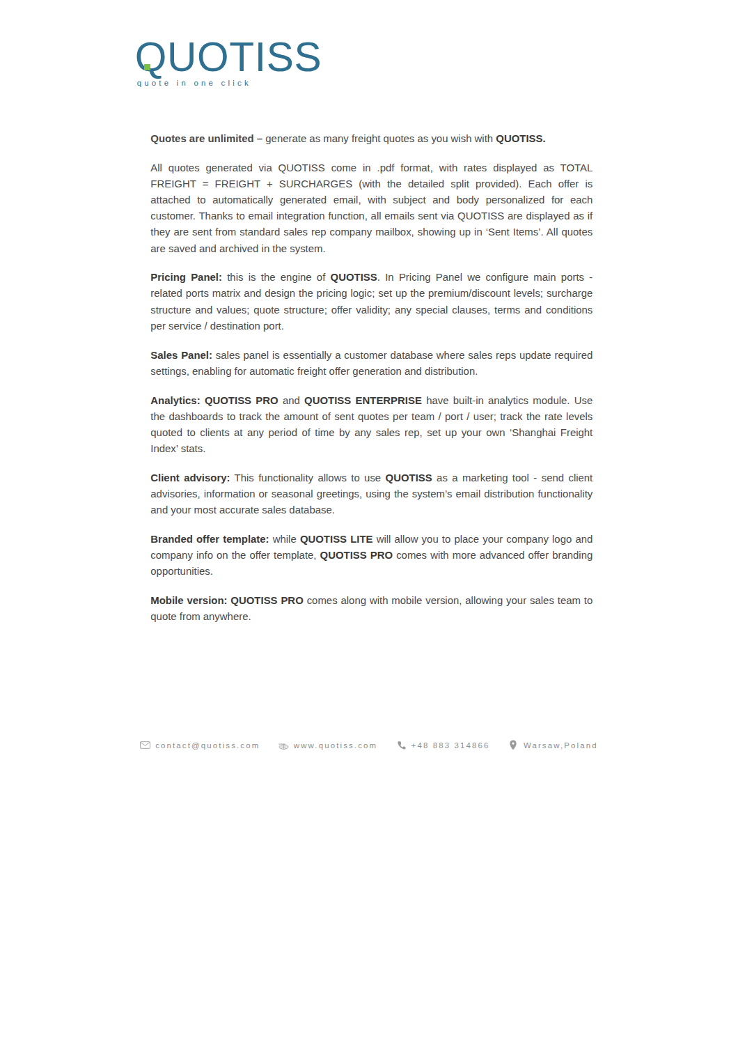QUOTISS
quote in one click
Quotes are unlimited – generate as many freight quotes as you wish with QUOTISS.
All quotes generated via QUOTISS come in .pdf format, with rates displayed as TOTAL FREIGHT = FREIGHT + SURCHARGES (with the detailed split provided). Each offer is attached to automatically generated email, with subject and body personalized for each customer. Thanks to email integration function, all emails sent via QUOTISS are displayed as if they are sent from standard sales rep company mailbox, showing up in ‘Sent Items’. All quotes are saved and archived in the system.
Pricing Panel: this is the engine of QUOTISS. In Pricing Panel we configure main ports - related ports matrix and design the pricing logic; set up the premium/discount levels; surcharge structure and values; quote structure; offer validity; any special clauses, terms and conditions per service / destination port.
Sales Panel: sales panel is essentially a customer database where sales reps update required settings, enabling for automatic freight offer generation and distribution.
Analytics: QUOTISS PRO and QUOTISS ENTERPRISE have built-in analytics module. Use the dashboards to track the amount of sent quotes per team / port / user; track the rate levels quoted to clients at any period of time by any sales rep, set up your own ‘Shanghai Freight Index’ stats.
Client advisory: This functionality allows to use QUOTISS as a marketing tool - send client advisories, information or seasonal greetings, using the system’s email distribution functionality and your most accurate sales database.
Branded offer template: while QUOTISS LITE will allow you to place your company logo and company info on the offer template, QUOTISS PRO comes with more advanced offer branding opportunities.
Mobile version: QUOTISS PRO comes along with mobile version, allowing your sales team to quote from anywhere.
contact@quotiss.com
www www.quotiss.com
+48 883 314866
Warsaw,Poland